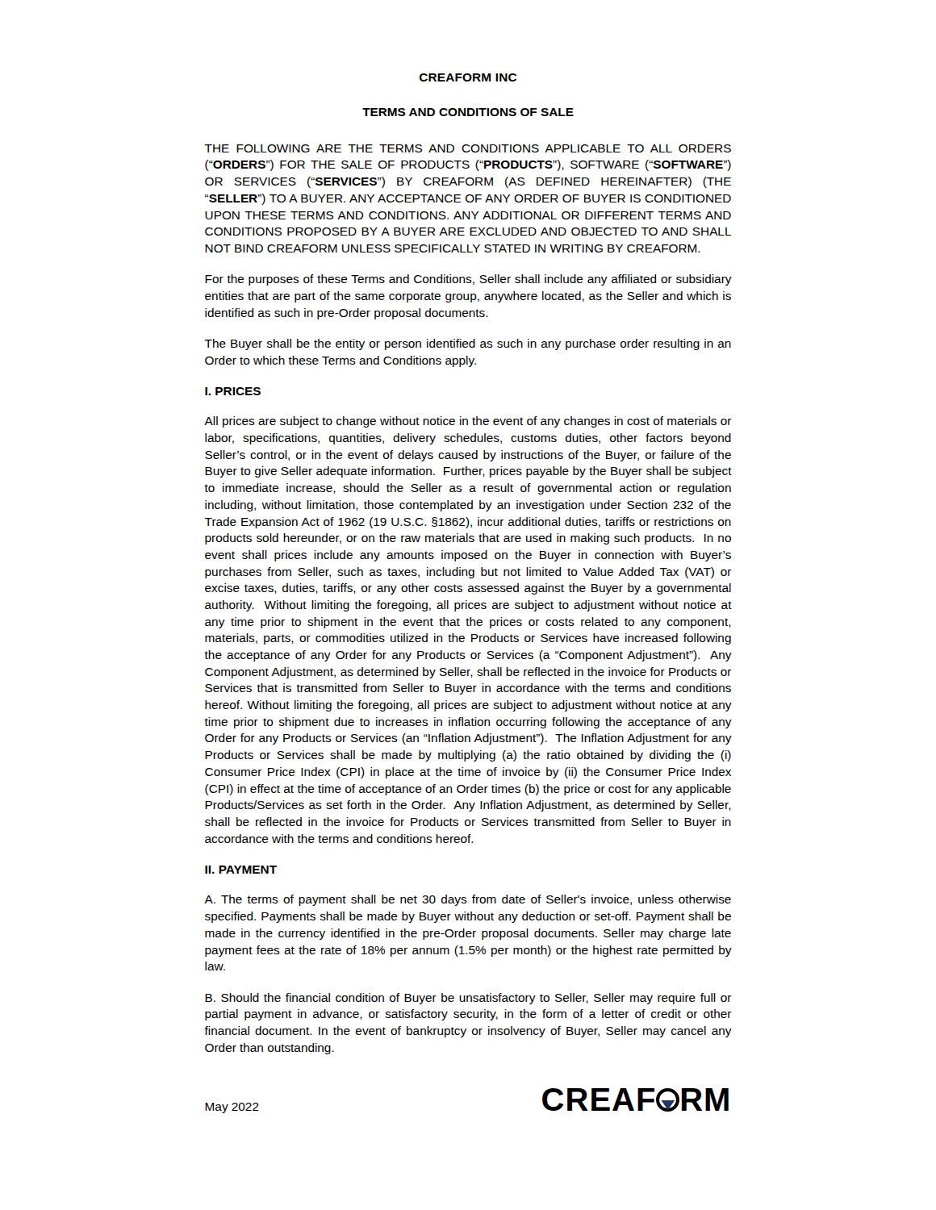CREAFORM INC
TERMS AND CONDITIONS OF SALE
THE FOLLOWING ARE THE TERMS AND CONDITIONS APPLICABLE TO ALL ORDERS (“Orders”) FOR THE SALE OF PRODUCTS (“Products”), SOFTWARE (“Software”) OR SERVICES (“Services”) BY CREAFORM (as defined hereinafter) (the “Seller”) TO A BUYER. ANY ACCEPTANCE OF ANY ORDER OF BUYER IS CONDITIONED UPON THESE TERMS AND CONDITIONS. ANY ADDITIONAL OR DIFFERENT TERMS AND CONDITIONS PROPOSED BY A BUYER ARE EXCLUDED AND OBJECTED TO AND SHALL NOT BIND CREAFORM UNLESS SPECIFICALLY STATED IN WRITING BY CREAFORM.
For the purposes of these Terms and Conditions, Seller shall include any affiliated or subsidiary entities that are part of the same corporate group, anywhere located, as the Seller and which is identified as such in pre-Order proposal documents.
The Buyer shall be the entity or person identified as such in any purchase order resulting in an Order to which these Terms and Conditions apply.
I. PRICES
All prices are subject to change without notice in the event of any changes in cost of materials or labor, specifications, quantities, delivery schedules, customs duties, other factors beyond Seller’s control, or in the event of delays caused by instructions of the Buyer, or failure of the Buyer to give Seller adequate information. Further, prices payable by the Buyer shall be subject to immediate increase, should the Seller as a result of governmental action or regulation including, without limitation, those contemplated by an investigation under Section 232 of the Trade Expansion Act of 1962 (19 U.S.C. §1862), incur additional duties, tariffs or restrictions on products sold hereunder, or on the raw materials that are used in making such products. In no event shall prices include any amounts imposed on the Buyer in connection with Buyer’s purchases from Seller, such as taxes, including but not limited to Value Added Tax (VAT) or excise taxes, duties, tariffs, or any other costs assessed against the Buyer by a governmental authority. Without limiting the foregoing, all prices are subject to adjustment without notice at any time prior to shipment in the event that the prices or costs related to any component, materials, parts, or commodities utilized in the Products or Services have increased following the acceptance of any Order for any Products or Services (a “Component Adjustment”). Any Component Adjustment, as determined by Seller, shall be reflected in the invoice for Products or Services that is transmitted from Seller to Buyer in accordance with the terms and conditions hereof. Without limiting the foregoing, all prices are subject to adjustment without notice at any time prior to shipment due to increases in inflation occurring following the acceptance of any Order for any Products or Services (an “Inflation Adjustment”). The Inflation Adjustment for any Products or Services shall be made by multiplying (a) the ratio obtained by dividing the (i) Consumer Price Index (CPI) in place at the time of invoice by (ii) the Consumer Price Index (CPI) in effect at the time of acceptance of an Order times (b) the price or cost for any applicable Products/Services as set forth in the Order. Any Inflation Adjustment, as determined by Seller, shall be reflected in the invoice for Products or Services transmitted from Seller to Buyer in accordance with the terms and conditions hereof.
II. PAYMENT
A. The terms of payment shall be net 30 days from date of Seller's invoice, unless otherwise specified. Payments shall be made by Buyer without any deduction or set-off. Payment shall be made in the currency identified in the pre-Order proposal documents. Seller may charge late payment fees at the rate of 18% per annum (1.5% per month) or the highest rate permitted by law.
B. Should the financial condition of Buyer be unsatisfactory to Seller, Seller may require full or partial payment in advance, or satisfactory security, in the form of a letter of credit or other financial document. In the event of bankruptcy or insolvency of Buyer, Seller may cancel any Order than outstanding.
May 2022
CREAF RM